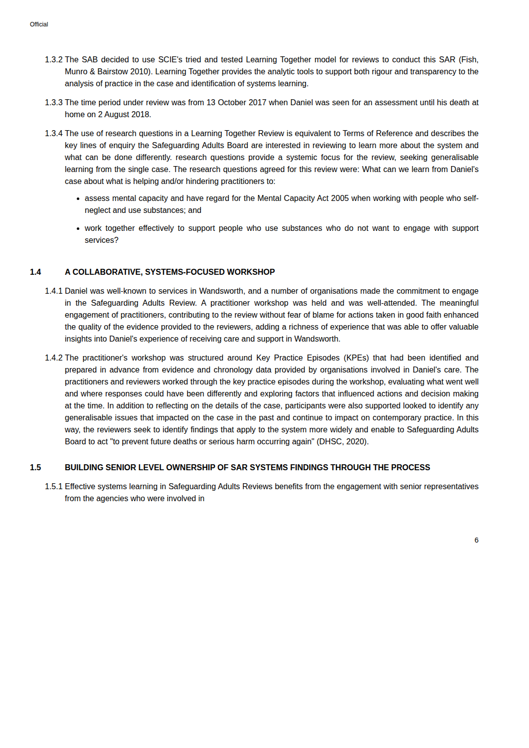Official
1.3.2
The SAB decided to use SCIE's tried and tested Learning Together model for reviews to conduct this SAR (Fish, Munro & Bairstow 2010). Learning Together provides the analytic tools to support both rigour and transparency to the analysis of practice in the case and identification of systems learning.
1.3.3
The time period under review was from 13 October 2017 when Daniel was seen for an assessment until his death at home on 2 August 2018.
1.3.4
The use of research questions in a Learning Together Review is equivalent to Terms of Reference and describes the key lines of enquiry the Safeguarding Adults Board are interested in reviewing to learn more about the system and what can be done differently. research questions provide a systemic focus for the review, seeking generalisable learning from the single case. The research questions agreed for this review were: What can we learn from Daniel's case about what is helping and/or hindering practitioners to:
assess mental capacity and have regard for the Mental Capacity Act 2005 when working with people who self-neglect and use substances; and
work together effectively to support people who use substances who do not want to engage with support services?
1.4 A COLLABORATIVE, SYSTEMS-FOCUSED WORKSHOP
1.4.1
Daniel was well-known to services in Wandsworth, and a number of organisations made the commitment to engage in the Safeguarding Adults Review. A practitioner workshop was held and was well-attended. The meaningful engagement of practitioners, contributing to the review without fear of blame for actions taken in good faith enhanced the quality of the evidence provided to the reviewers, adding a richness of experience that was able to offer valuable insights into Daniel's experience of receiving care and support in Wandsworth.
1.4.2
The practitioner's workshop was structured around Key Practice Episodes (KPEs) that had been identified and prepared in advance from evidence and chronology data provided by organisations involved in Daniel's care. The practitioners and reviewers worked through the key practice episodes during the workshop, evaluating what went well and where responses could have been differently and exploring factors that influenced actions and decision making at the time. In addition to reflecting on the details of the case, participants were also supported looked to identify any generalisable issues that impacted on the case in the past and continue to impact on contemporary practice. In this way, the reviewers seek to identify findings that apply to the system more widely and enable to Safeguarding Adults Board to act "to prevent future deaths or serious harm occurring again" (DHSC, 2020).
1.5 BUILDING SENIOR LEVEL OWNERSHIP OF SAR SYSTEMS FINDINGS THROUGH THE PROCESS
1.5.1
Effective systems learning in Safeguarding Adults Reviews benefits from the engagement with senior representatives from the agencies who were involved in
6